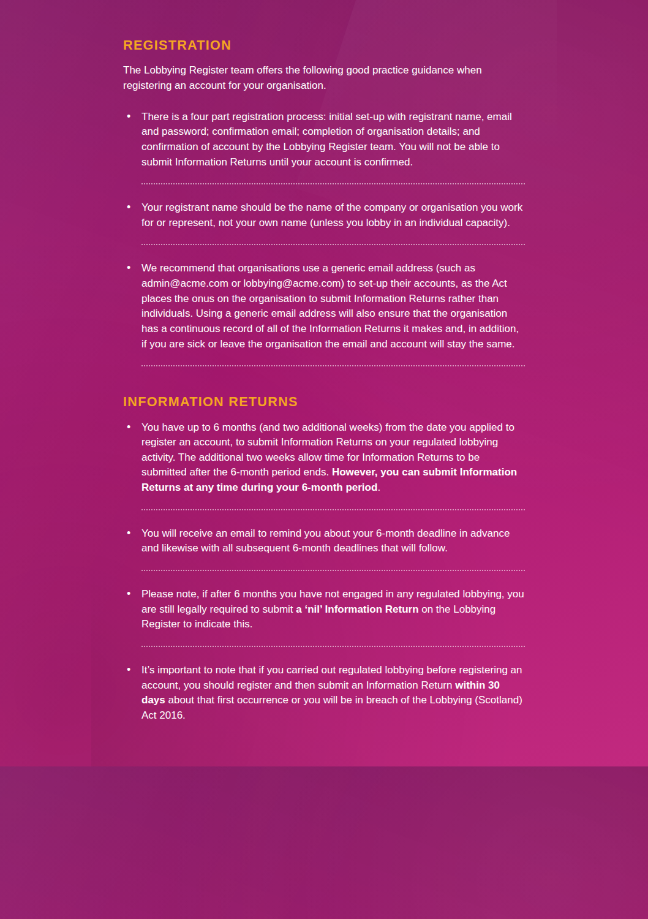Registration
The Lobbying Register team offers the following good practice guidance when registering an account for your organisation.
There is a four part registration process: initial set-up with registrant name, email and password; confirmation email; completion of organisation details; and confirmation of account by the Lobbying Register team. You will not be able to submit Information Returns until your account is confirmed.
Your registrant name should be the name of the company or organisation you work for or represent, not your own name (unless you lobby in an individual capacity).
We recommend that organisations use a generic email address (such as admin@acme.com or lobbying@acme.com) to set-up their accounts, as the Act places the onus on the organisation to submit Information Returns rather than individuals. Using a generic email address will also ensure that the organisation has a continuous record of all of the Information Returns it makes and, in addition, if you are sick or leave the organisation the email and account will stay the same.
Information Returns
You have up to 6 months (and two additional weeks) from the date you applied to register an account, to submit Information Returns on your regulated lobbying activity. The additional two weeks allow time for Information Returns to be submitted after the 6-month period ends. However, you can submit Information Returns at any time during your 6-month period.
You will receive an email to remind you about your 6-month deadline in advance and likewise with all subsequent 6-month deadlines that will follow.
Please note, if after 6 months you have not engaged in any regulated lobbying, you are still legally required to submit a ‘nil’ Information Return on the Lobbying Register to indicate this.
It’s important to note that if you carried out regulated lobbying before registering an account, you should register and then submit an Information Return within 30 days about that first occurrence or you will be in breach of the Lobbying (Scotland) Act 2016.